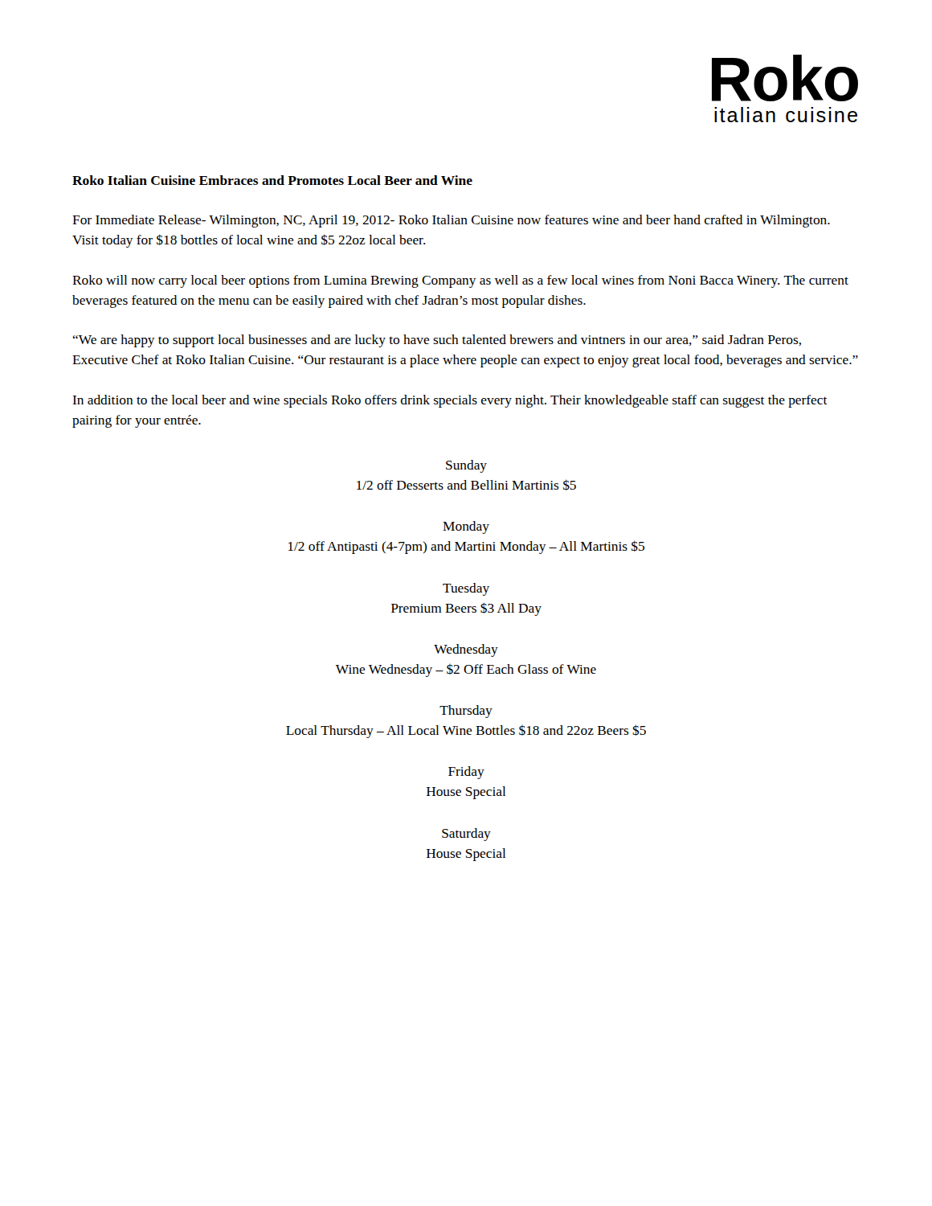Roko italian cuisine
Roko Italian Cuisine Embraces and Promotes Local Beer and Wine
For Immediate Release- Wilmington, NC, April 19, 2012- Roko Italian Cuisine now features wine and beer hand crafted in Wilmington. Visit today for $18 bottles of local wine and $5 22oz local beer.
Roko will now carry local beer options from Lumina Brewing Company as well as a few local wines from Noni Bacca Winery. The current beverages featured on the menu can be easily paired with chef Jadran’s most popular dishes.
“We are happy to support local businesses and are lucky to have such talented brewers and vintners in our area,” said Jadran Peros, Executive Chef at Roko Italian Cuisine. “Our restaurant is a place where people can expect to enjoy great local food, beverages and service.”
In addition to the local beer and wine specials Roko offers drink specials every night. Their knowledgeable staff can suggest the perfect pairing for your entrée.
Sunday1/2 off Desserts and Bellini Martinis $5
Monday1/2 off Antipasti (4-7pm) and Martini Monday – All Martinis $5
Tuesday Premium Beers $3 All Day
Wednesday Wine Wednesday – $2 Off Each Glass of Wine
Thursday Local Thursday – All Local Wine Bottles $18 and 22oz Beers $5
Friday House Special
Saturday House Special